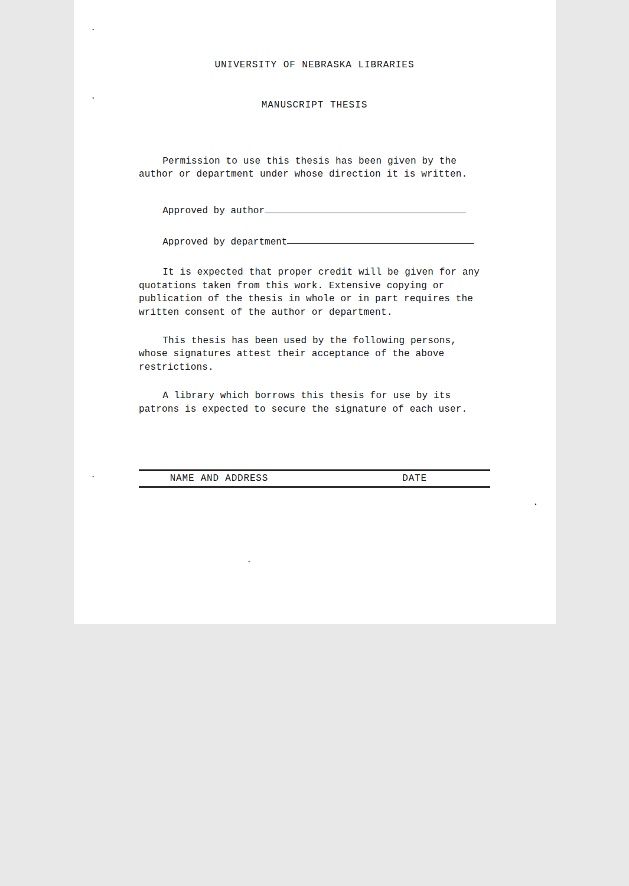. . . . .
UNIVERSITY OF NEBRASKA LIBRARIES
MANUSCRIPT THESIS
Permission to use this thesis has been given by the author or department under whose direction it is written.
Approved by author
Approved by department
It is expected that proper credit will be given for any quotations taken from this work. Extensive copying or publication of the thesis in whole or in part requires the written consent of the author or department.
This thesis has been used by the following persons, whose signatures attest their acceptance of the above restrictions.
A library which borrows this thesis for use by its patrons is expected to secure the signature of each user.
| NAME AND ADDRESS | DATE |
| --- | --- |